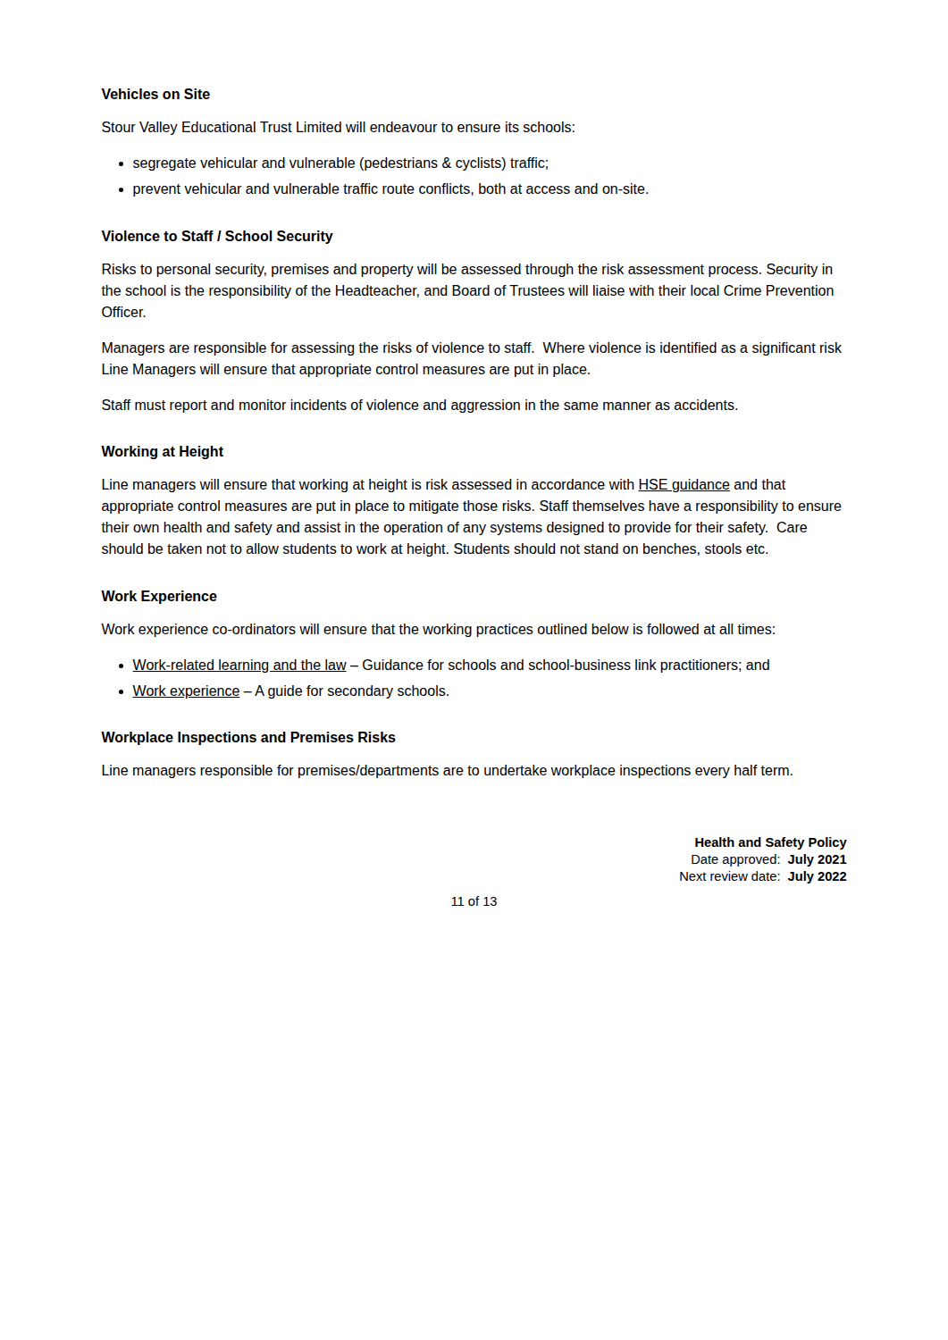Vehicles on Site
Stour Valley Educational Trust Limited will endeavour to ensure its schools:
segregate vehicular and vulnerable (pedestrians & cyclists) traffic;
prevent vehicular and vulnerable traffic route conflicts, both at access and on-site.
Violence to Staff / School Security
Risks to personal security, premises and property will be assessed through the risk assessment process. Security in the school is the responsibility of the Headteacher, and Board of Trustees will liaise with their local Crime Prevention Officer.
Managers are responsible for assessing the risks of violence to staff. Where violence is identified as a significant risk Line Managers will ensure that appropriate control measures are put in place.
Staff must report and monitor incidents of violence and aggression in the same manner as accidents.
Working at Height
Line managers will ensure that working at height is risk assessed in accordance with HSE guidance and that appropriate control measures are put in place to mitigate those risks. Staff themselves have a responsibility to ensure their own health and safety and assist in the operation of any systems designed to provide for their safety. Care should be taken not to allow students to work at height. Students should not stand on benches, stools etc.
Work Experience
Work experience co-ordinators will ensure that the working practices outlined below is followed at all times:
Work-related learning and the law – Guidance for schools and school-business link practitioners; and
Work experience – A guide for secondary schools.
Workplace Inspections and Premises Risks
Line managers responsible for premises/departments are to undertake workplace inspections every half term.
Health and Safety Policy
Date approved: July 2021
Next review date: July 2022
11 of 13